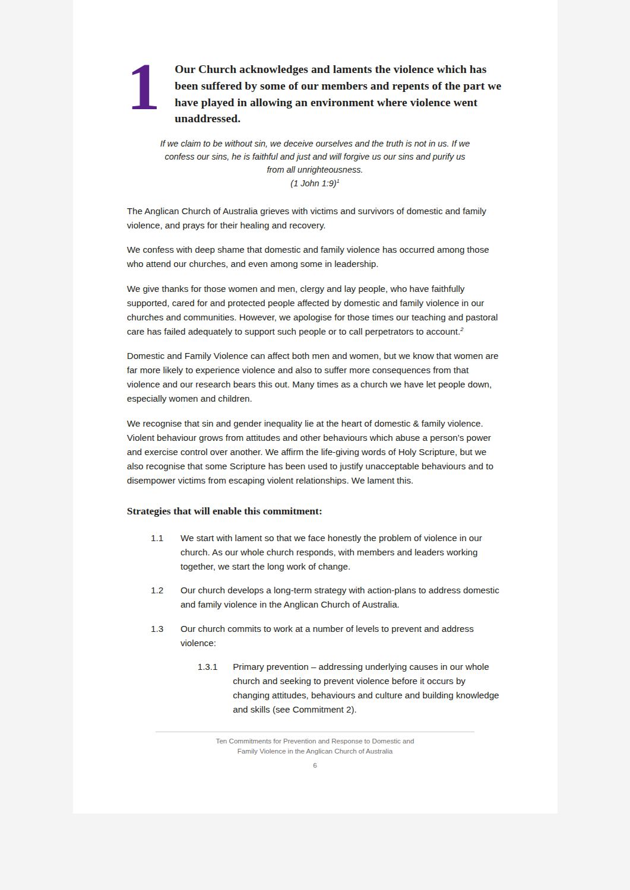1
Our Church acknowledges and laments the violence which has been suffered by some of our members and repents of the part we have played in allowing an environment where violence went unaddressed.
If we claim to be without sin, we deceive ourselves and the truth is not in us. If we confess our sins, he is faithful and just and will forgive us our sins and purify us from all unrighteousness. (1 John 1:9)1
The Anglican Church of Australia grieves with victims and survivors of domestic and family violence, and prays for their healing and recovery.
We confess with deep shame that domestic and family violence has occurred among those who attend our churches, and even among some in leadership.
We give thanks for those women and men, clergy and lay people, who have faithfully supported, cared for and protected people affected by domestic and family violence in our churches and communities. However, we apologise for those times our teaching and pastoral care has failed adequately to support such people or to call perpetrators to account.2
Domestic and Family Violence can affect both men and women, but we know that women are far more likely to experience violence and also to suffer more consequences from that violence and our research bears this out. Many times as a church we have let people down, especially women and children.
We recognise that sin and gender inequality lie at the heart of domestic & family violence. Violent behaviour grows from attitudes and other behaviours which abuse a person’s power and exercise control over another. We affirm the life-giving words of Holy Scripture, but we also recognise that some Scripture has been used to justify unacceptable behaviours and to disempower victims from escaping violent relationships. We lament this.
Strategies that will enable this commitment:
1.1 We start with lament so that we face honestly the problem of violence in our church. As our whole church responds, with members and leaders working together, we start the long work of change.
1.2 Our church develops a long-term strategy with action-plans to address domestic and family violence in the Anglican Church of Australia.
1.3 Our church commits to work at a number of levels to prevent and address violence:
1.3.1 Primary prevention – addressing underlying causes in our whole church and seeking to prevent violence before it occurs by changing attitudes, behaviours and culture and building knowledge and skills (see Commitment 2).
Ten Commitments for Prevention and Response to Domestic and
Family Violence in the Anglican Church of Australia
6